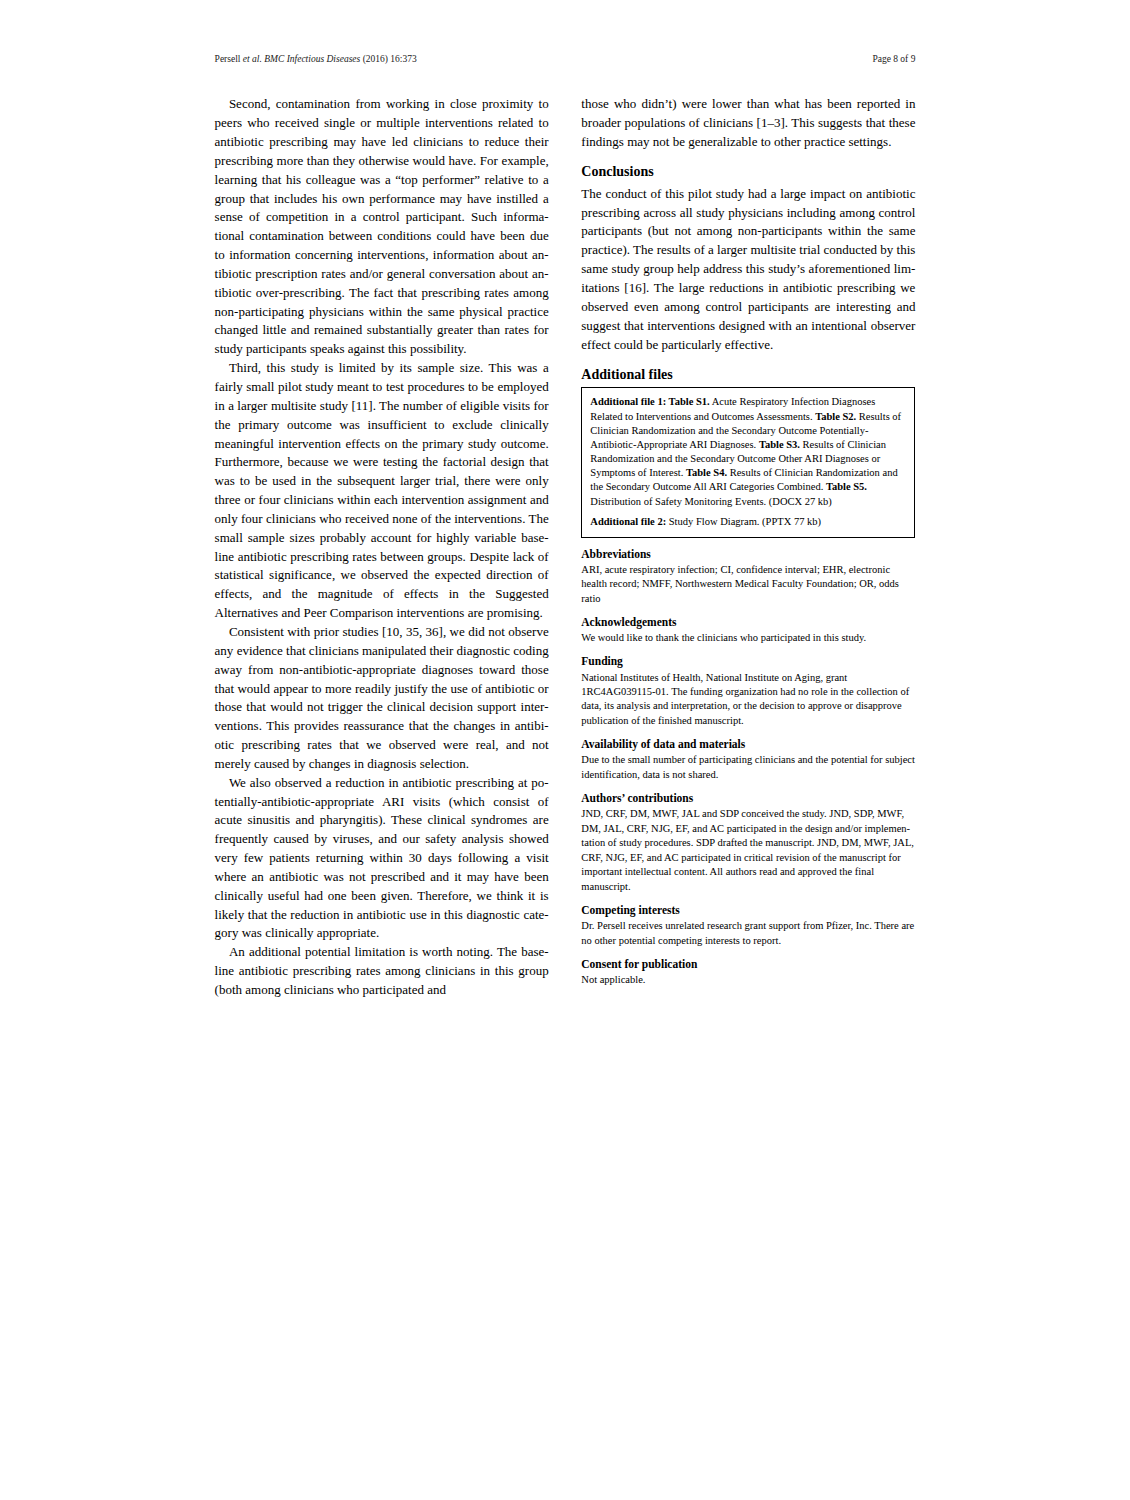Persell et al. BMC Infectious Diseases (2016) 16:373
Page 8 of 9
Second, contamination from working in close proximity to peers who received single or multiple interventions related to antibiotic prescribing may have led clinicians to reduce their prescribing more than they otherwise would have. For example, learning that his colleague was a “top performer” relative to a group that includes his own performance may have instilled a sense of competition in a control participant. Such informational contamination between conditions could have been due to information concerning interventions, information about antibiotic prescription rates and/or general conversation about antibiotic over-prescribing. The fact that prescribing rates among non-participating physicians within the same physical practice changed little and remained substantially greater than rates for study participants speaks against this possibility.
Third, this study is limited by its sample size. This was a fairly small pilot study meant to test procedures to be employed in a larger multisite study [11]. The number of eligible visits for the primary outcome was insufficient to exclude clinically meaningful intervention effects on the primary study outcome. Furthermore, because we were testing the factorial design that was to be used in the subsequent larger trial, there were only three or four clinicians within each intervention assignment and only four clinicians who received none of the interventions. The small sample sizes probably account for highly variable baseline antibiotic prescribing rates between groups. Despite lack of statistical significance, we observed the expected direction of effects, and the magnitude of effects in the Suggested Alternatives and Peer Comparison interventions are promising.
Consistent with prior studies [10, 35, 36], we did not observe any evidence that clinicians manipulated their diagnostic coding away from non-antibiotic-appropriate diagnoses toward those that would appear to more readily justify the use of antibiotic or those that would not trigger the clinical decision support interventions. This provides reassurance that the changes in antibiotic prescribing rates that we observed were real, and not merely caused by changes in diagnosis selection.
We also observed a reduction in antibiotic prescribing at potentially-antibiotic-appropriate ARI visits (which consist of acute sinusitis and pharyngitis). These clinical syndromes are frequently caused by viruses, and our safety analysis showed very few patients returning within 30 days following a visit where an antibiotic was not prescribed and it may have been clinically useful had one been given. Therefore, we think it is likely that the reduction in antibiotic use in this diagnostic category was clinically appropriate.
An additional potential limitation is worth noting. The baseline antibiotic prescribing rates among clinicians in this group (both among clinicians who participated and
those who didn’t) were lower than what has been reported in broader populations of clinicians [1–3]. This suggests that these findings may not be generalizable to other practice settings.
Conclusions
The conduct of this pilot study had a large impact on antibiotic prescribing across all study physicians including among control participants (but not among non-participants within the same practice). The results of a larger multisite trial conducted by this same study group help address this study’s aforementioned limitations [16]. The large reductions in antibiotic prescribing we observed even among control participants are interesting and suggest that interventions designed with an intentional observer effect could be particularly effective.
Additional files
Additional file 1: Table S1. Acute Respiratory Infection Diagnoses Related to Interventions and Outcomes Assessments. Table S2. Results of Clinician Randomization and the Secondary Outcome Potentially-Antibiotic-Appropriate ARI Diagnoses. Table S3. Results of Clinician Randomization and the Secondary Outcome Other ARI Diagnoses or Symptoms of Interest. Table S4. Results of Clinician Randomization and the Secondary Outcome All ARI Categories Combined. Table S5. Distribution of Safety Monitoring Events. (DOCX 27 kb)
Additional file 2: Study Flow Diagram. (PPTX 77 kb)
Abbreviations
ARI, acute respiratory infection; CI, confidence interval; EHR, electronic health record; NMFF, Northwestern Medical Faculty Foundation; OR, odds ratio
Acknowledgements
We would like to thank the clinicians who participated in this study.
Funding
National Institutes of Health, National Institute on Aging, grant 1RC4AG039115-01. The funding organization had no role in the collection of data, its analysis and interpretation, or the decision to approve or disapprove publication of the finished manuscript.
Availability of data and materials
Due to the small number of participating clinicians and the potential for subject identification, data is not shared.
Authors’ contributions
JND, CRF, DM, MWF, JAL and SDP conceived the study. JND, SDP, MWF, DM, JAL, CRF, NJG, EF, and AC participated in the design and/or implementation of study procedures. SDP drafted the manuscript. JND, DM, MWF, JAL, CRF, NJG, EF, and AC participated in critical revision of the manuscript for important intellectual content. All authors read and approved the final manuscript.
Competing interests
Dr. Persell receives unrelated research grant support from Pfizer, Inc. There are no other potential competing interests to report.
Consent for publication
Not applicable.